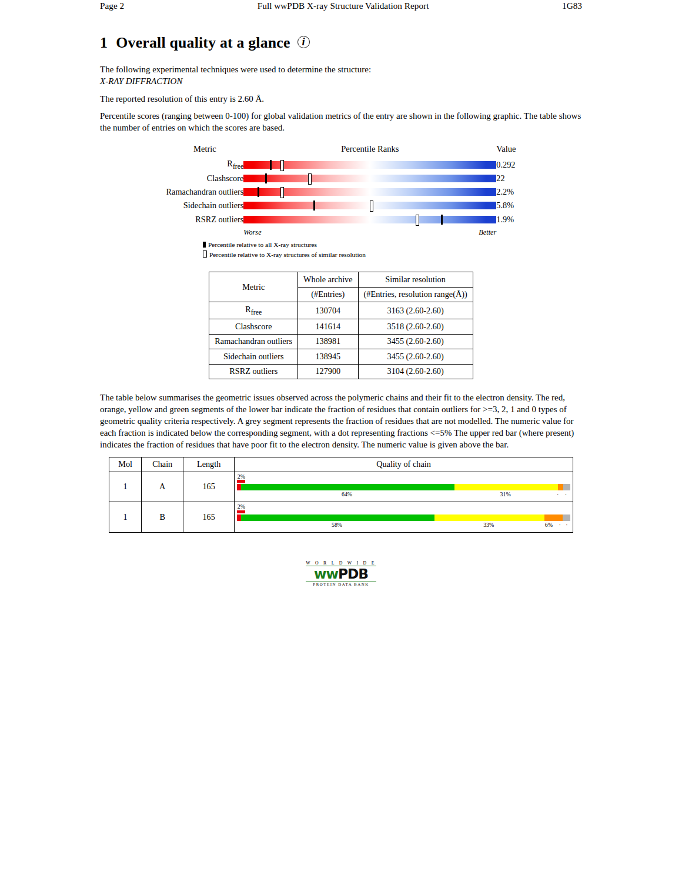Page 2
Full wwPDB X-ray Structure Validation Report
1G83
1 Overall quality at a glance i
The following experimental techniques were used to determine the structure:
X-RAY DIFFRACTION
The reported resolution of this entry is 2.60 Å.
Percentile scores (ranging between 0-100) for global validation metrics of the entry are shown in the following graphic. The table shows the number of entries on which the scores are based.
| Metric | Percentile Ranks | Value |
| R free | | 0.292 |
| Clashscore | | 22 |
| Ramachandran outliers | | 2.2% |
| Sidechain outliers | | 5.8% |
| RSRZ outliers | | 1.9% |
| | Worse Better | |
Percentile relative to all X-ray structures
Percentile relative to X-ray structures of similar resolution
| Metric | Whole archive | Similar resolution |
| --- | --- | --- |
| (#Entries) | (#Entries, resolution range(Å)) |
| R free | 130704 | 3163 (2.60-2.60) |
| Clashscore | 141614 | 3518 (2.60-2.60) |
| Ramachandran outliers | 138981 | 3455 (2.60-2.60) |
| Sidechain outliers | 138945 | 3455 (2.60-2.60) |
| RSRZ outliers | 127900 | 3104 (2.60-2.60) |
The table below summarises the geometric issues observed across the polymeric chains and their fit to the electron density. The red, orange, yellow and green segments of the lower bar indicate the fraction of residues that contain outliers for >=3, 2, 1 and 0 types of geometric quality criteria respectively. A grey segment represents the fraction of residues that are not modelled. The numeric value for each fraction is indicated below the corresponding segment, with a dot representing fractions <=5% The upper red bar (where present) indicates the fraction of residues that have poor fit to the electron density. The numeric value is given above the bar.
| Mol | Chain | Length | Quality of chain |
| --- | --- | --- | --- |
| 1 | A | 165 | 2% 64% 31% · · |
| 1 | B | 165 | 2% 58% 33% 6% · · |
W O R L D W I D E
ww PDB
PROTEIN DATA BANK